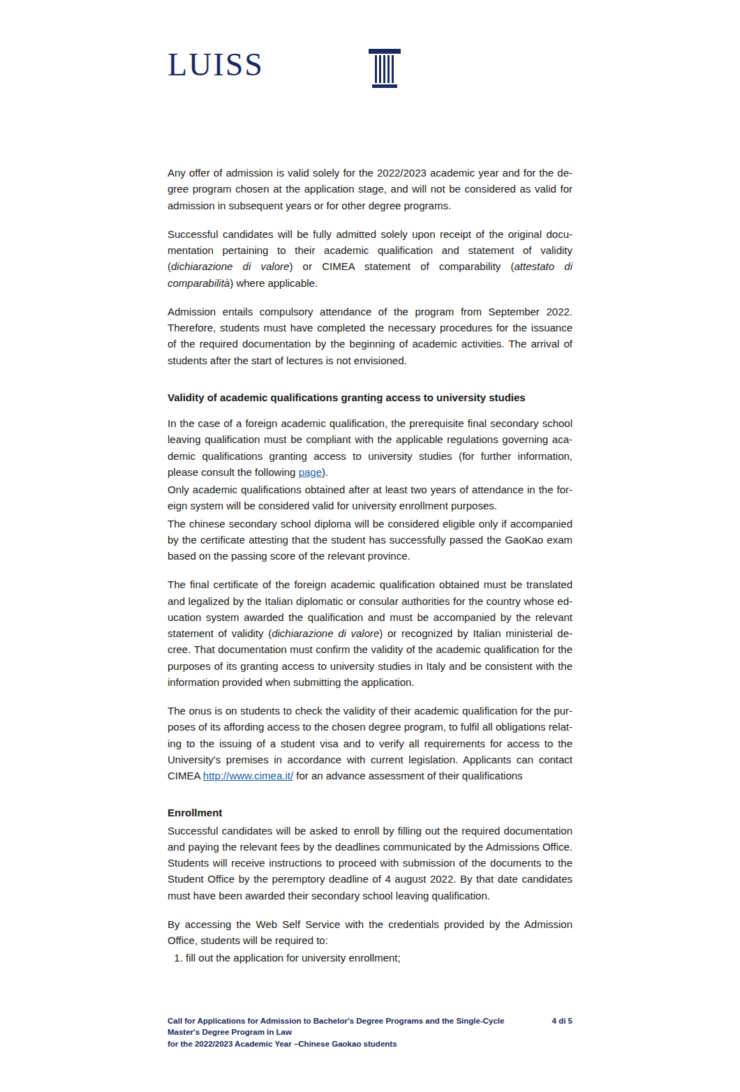LUISS
Any offer of admission is valid solely for the 2022/2023 academic year and for the degree program chosen at the application stage, and will not be considered as valid for admission in subsequent years or for other degree programs.
Successful candidates will be fully admitted solely upon receipt of the original documentation pertaining to their academic qualification and statement of validity (dichiarazione di valore) or CIMEA statement of comparability (attestato di comparabilità) where applicable.
Admission entails compulsory attendance of the program from September 2022. Therefore, students must have completed the necessary procedures for the issuance of the required documentation by the beginning of academic activities. The arrival of students after the start of lectures is not envisioned.
Validity of academic qualifications granting access to university studies
In the case of a foreign academic qualification, the prerequisite final secondary school leaving qualification must be compliant with the applicable regulations governing academic qualifications granting access to university studies (for further information, please consult the following page).
Only academic qualifications obtained after at least two years of attendance in the foreign system will be considered valid for university enrollment purposes.
The chinese secondary school diploma will be considered eligible only if accompanied by the certificate attesting that the student has successfully passed the GaoKao exam based on the passing score of the relevant province.
The final certificate of the foreign academic qualification obtained must be translated and legalized by the Italian diplomatic or consular authorities for the country whose education system awarded the qualification and must be accompanied by the relevant statement of validity (dichiarazione di valore) or recognized by Italian ministerial decree. That documentation must confirm the validity of the academic qualification for the purposes of its granting access to university studies in Italy and be consistent with the information provided when submitting the application.
The onus is on students to check the validity of their academic qualification for the purposes of its affording access to the chosen degree program, to fulfil all obligations relating to the issuing of a student visa and to verify all requirements for access to the University's premises in accordance with current legislation. Applicants can contact CIMEA http://www.cimea.it/ for an advance assessment of their qualifications
Enrollment
Successful candidates will be asked to enroll by filling out the required documentation and paying the relevant fees by the deadlines communicated by the Admissions Office. Students will receive instructions to proceed with submission of the documents to the Student Office by the peremptory deadline of 4 august 2022. By that date candidates must have been awarded their secondary school leaving qualification.
By accessing the Web Self Service with the credentials provided by the Admission Office, students will be required to:
fill out the application for university enrollment;
Call for Applications for Admission to Bachelor's Degree Programs and the Single-Cycle Master's Degree Program in Law
for the 2022/2023 Academic Year –Chinese Gaokao students
4 di 5